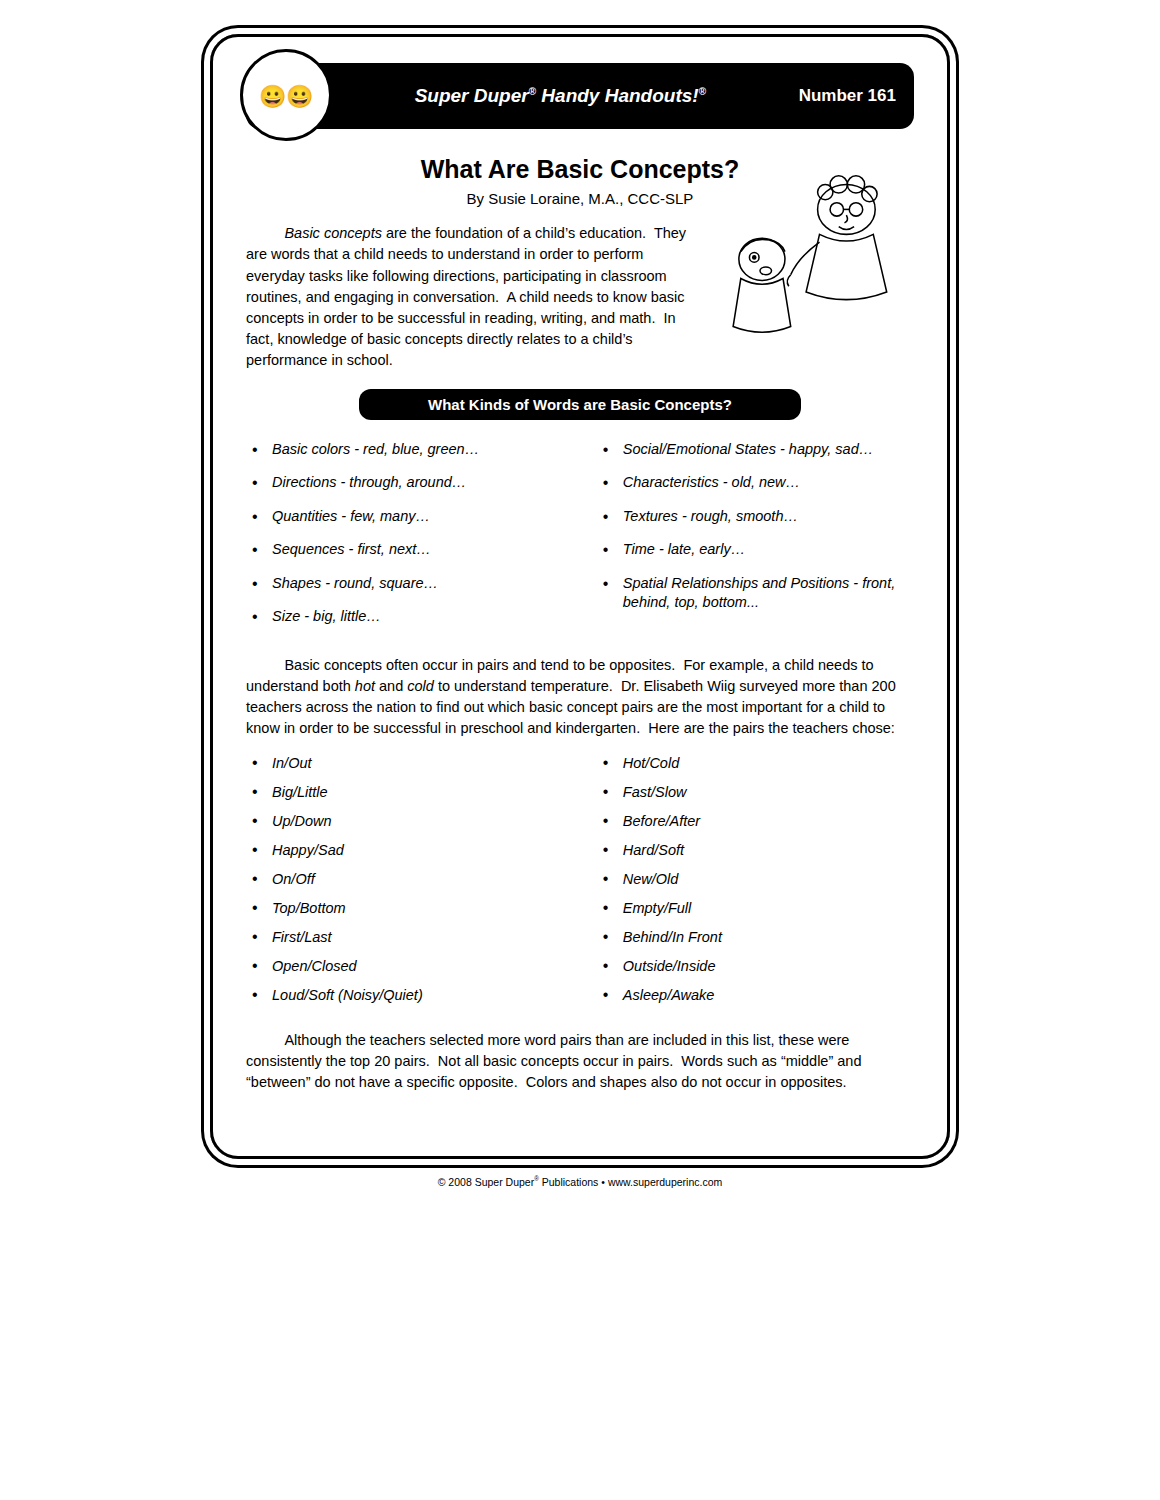Super Duper®
😀😀
Publications
Super Duper® Handy Handouts!®
Number 161
What Are Basic Concepts?
By Susie Loraine, M.A., CCC-SLP
Basic concepts are the foundation of a child’s education. They are words that a child needs to understand in order to perform everyday tasks like following directions, participating in classroom routines, and engaging in conversation. A child needs to know basic concepts in order to be successful in reading, writing, and math. In fact, knowledge of basic concepts directly relates to a child’s performance in school.
What Kinds of Words are Basic Concepts?
Basic colors - red, blue, green…
Directions - through, around…
Quantities - few, many…
Sequences - first, next…
Shapes - round, square…
Size - big, little…
Social/Emotional States - happy, sad…
Characteristics - old, new…
Textures - rough, smooth…
Time - late, early…
Spatial Relationships and Positions - front, behind, top, bottom...
Basic concepts often occur in pairs and tend to be opposites. For example, a child needs to understand both hot and cold to understand temperature. Dr. Elisabeth Wiig surveyed more than 200 teachers across the nation to find out which basic concept pairs are the most important for a child to know in order to be successful in preschool and kindergarten. Here are the pairs the teachers chose:
In/Out
Big/Little
Up/Down
Happy/Sad
On/Off
Top/Bottom
First/Last
Open/Closed
Loud/Soft (Noisy/Quiet)
Hot/Cold
Fast/Slow
Before/After
Hard/Soft
New/Old
Empty/Full
Behind/In Front
Outside/Inside
Asleep/Awake
Although the teachers selected more word pairs than are included in this list, these were consistently the top 20 pairs. Not all basic concepts occur in pairs. Words such as “middle” and “between” do not have a specific opposite. Colors and shapes also do not occur in opposites.
© 2008 Super Duper® Publications • www.superduperinc.com